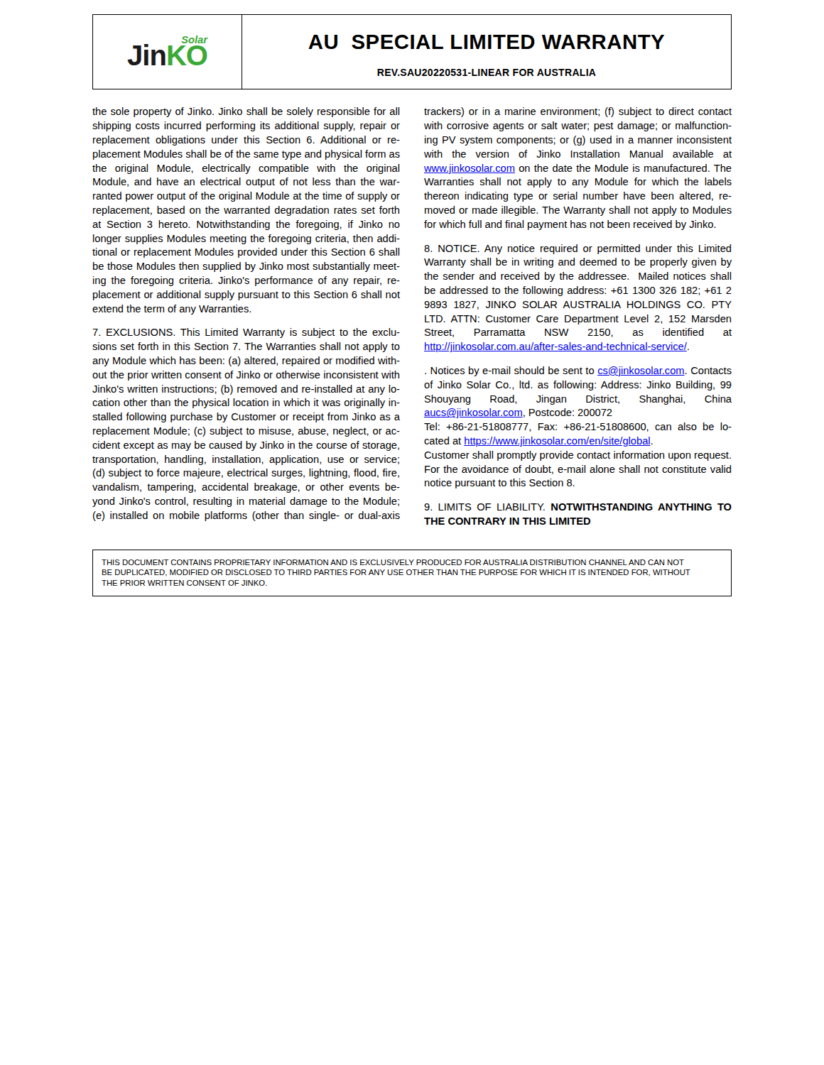Solar Jin KO
AU SPECIAL LIMITED WARRANTY
REV.SAU20220531-LINEAR FOR AUSTRALIA
the sole property of Jinko. Jinko shall be solely responsible for all shipping costs incurred performing its additional supply, repair or replacement obligations under this Section 6. Additional or replacement Modules shall be of the same type and physical form as the original Module, electrically compatible with the original Module, and have an electrical output of not less than the warranted power output of the original Module at the time of supply or replacement, based on the warranted degradation rates set forth at Section 3 hereto. Notwithstanding the foregoing, if Jinko no longer supplies Modules meeting the foregoing criteria, then additional or replacement Modules provided under this Section 6 shall be those Modules then supplied by Jinko most substantially meeting the foregoing criteria. Jinko's performance of any repair, replacement or additional supply pursuant to this Section 6 shall not extend the term of any Warranties.
7. EXCLUSIONS. This Limited Warranty is subject to the exclusions set forth in this Section 7. The Warranties shall not apply to any Module which has been: (a) altered, repaired or modified without the prior written consent of Jinko or otherwise inconsistent with Jinko's written instructions; (b) removed and re-installed at any location other than the physical location in which it was originally installed following purchase by Customer or receipt from Jinko as a replacement Module; (c) subject to misuse, abuse, neglect, or accident except as may be caused by Jinko in the course of storage, transportation, handling, installation, application, use or service; (d) subject to force majeure, electrical surges, lightning, flood, fire, vandalism, tampering, accidental breakage, or other events beyond Jinko's control, resulting in material damage to the Module; (e) installed on mobile platforms (other than single- or dual-axis trackers) or in a marine environment; (f) subject to direct contact with corrosive agents or salt water; pest damage; or malfunctioning PV system components; or (g) used in a manner inconsistent with the version of Jinko Installation Manual available at www.jinkosolar.com on the date the Module is manufactured. The Warranties shall not apply to any Module for which the labels thereon indicating type or serial number have been altered, removed or made illegible. The Warranty shall not apply to Modules for which full and final payment has not been received by Jinko.
8. NOTICE. Any notice required or permitted under this Limited Warranty shall be in writing and deemed to be properly given by the sender and received by the addressee. Mailed notices shall be addressed to the following address: +61 1300 326 182; +61 2 9893 1827, JINKO SOLAR AUSTRALIA HOLDINGS CO. PTY LTD. ATTN: Customer Care Department Level 2, 152 Marsden Street, Parramatta NSW 2150, as identified at http://jinkosolar.com.au/after-sales-and-technical-service/.
. Notices by e-mail should be sent to cs@jinkosolar.com. Contacts of Jinko Solar Co., ltd. as following: Address: Jinko Building, 99 Shouyang Road, Jingan District, Shanghai, China aucs@jinkosolar.com, Postcode: 200072
Tel: +86-21-51808777, Fax: +86-21-51808600, can also be located at https://www.jinkosolar.com/en/site/global.
Customer shall promptly provide contact information upon request. For the avoidance of doubt, e-mail alone shall not constitute valid notice pursuant to this Section 8.
9. LIMITS OF LIABILITY. NOTWITHSTANDING ANYTHING TO THE CONTRARY IN THIS LIMITED
THIS DOCUMENT CONTAINS PROPRIETARY INFORMATION AND IS EXCLUSIVELY PRODUCED FOR AUSTRALIA DISTRIBUTION CHANNEL AND CAN NOT
BE DUPLICATED, MODIFIED OR DISCLOSED TO THIRD PARTIES FOR ANY USE OTHER THAN THE PURPOSE FOR WHICH IT IS INTENDED FOR, WITHOUT
THE PRIOR WRITTEN CONSENT OF JINKO.